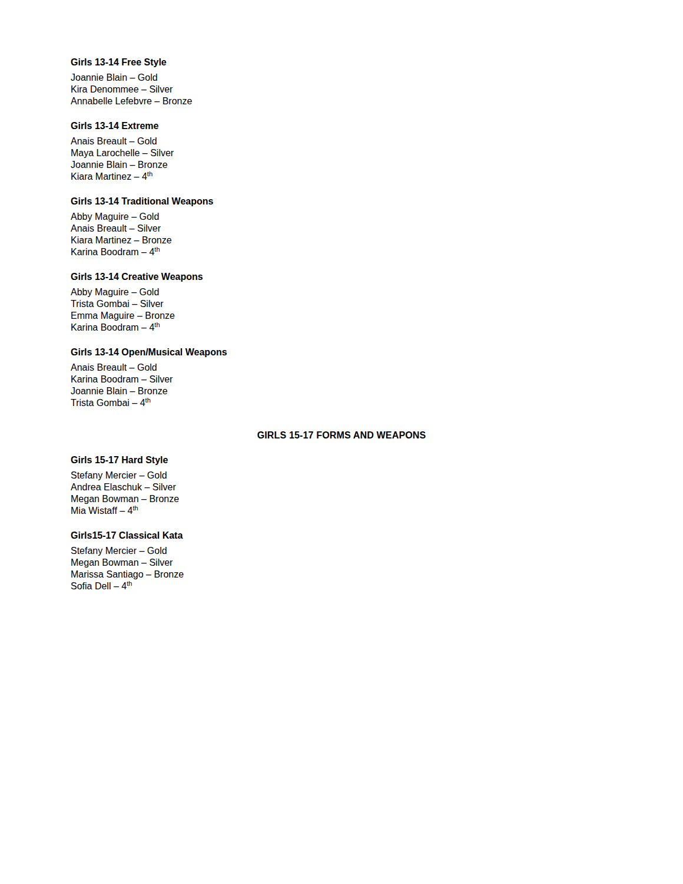Girls 13-14 Free Style
Joannie Blain – Gold
Kira Denommee – Silver
Annabelle Lefebvre – Bronze
Girls 13-14 Extreme
Anais Breault – Gold
Maya Larochelle – Silver
Joannie Blain – Bronze
Kiara Martinez – 4th
Girls 13-14 Traditional Weapons
Abby Maguire – Gold
Anais Breault – Silver
Kiara Martinez – Bronze
Karina Boodram – 4th
Girls 13-14 Creative Weapons
Abby Maguire – Gold
Trista Gombai – Silver
Emma Maguire – Bronze
Karina Boodram – 4th
Girls 13-14 Open/Musical Weapons
Anais Breault – Gold
Karina Boodram – Silver
Joannie Blain – Bronze
Trista Gombai – 4th
GIRLS 15-17 FORMS AND WEAPONS
Girls 15-17 Hard Style
Stefany Mercier – Gold
Andrea Elaschuk – Silver
Megan Bowman – Bronze
Mia Wistaff – 4th
Girls15-17 Classical Kata
Stefany Mercier – Gold
Megan Bowman – Silver
Marissa Santiago – Bronze
Sofia Dell – 4th